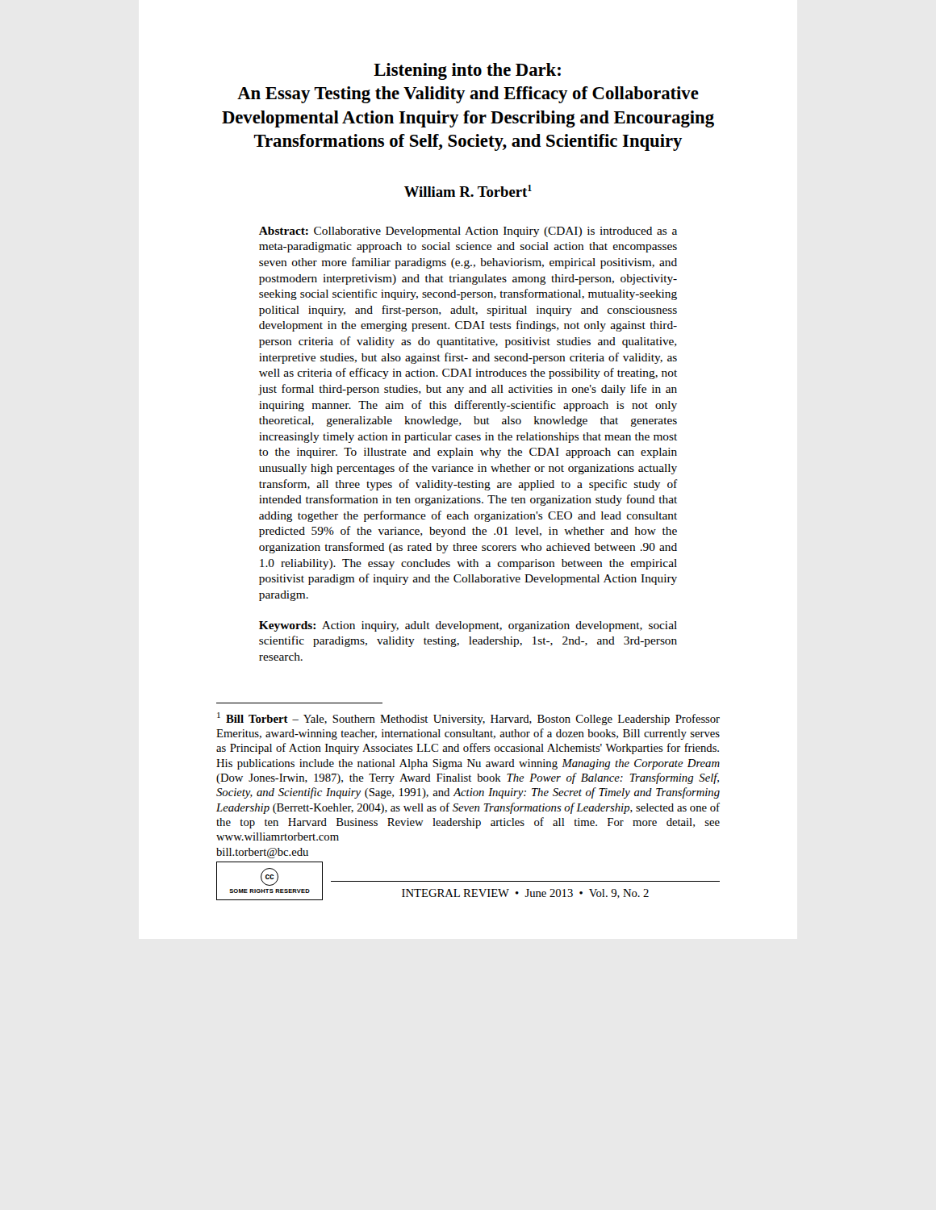Listening into the Dark:
An Essay Testing the Validity and Efficacy of Collaborative Developmental Action Inquiry for Describing and Encouraging Transformations of Self, Society, and Scientific Inquiry
William R. Torbert1
Abstract: Collaborative Developmental Action Inquiry (CDAI) is introduced as a meta-paradigmatic approach to social science and social action that encompasses seven other more familiar paradigms (e.g., behaviorism, empirical positivism, and postmodern interpretivism) and that triangulates among third-person, objectivity-seeking social scientific inquiry, second-person, transformational, mutuality-seeking political inquiry, and first-person, adult, spiritual inquiry and consciousness development in the emerging present. CDAI tests findings, not only against third-person criteria of validity as do quantitative, positivist studies and qualitative, interpretive studies, but also against first- and second-person criteria of validity, as well as criteria of efficacy in action. CDAI introduces the possibility of treating, not just formal third-person studies, but any and all activities in one's daily life in an inquiring manner. The aim of this differently-scientific approach is not only theoretical, generalizable knowledge, but also knowledge that generates increasingly timely action in particular cases in the relationships that mean the most to the inquirer. To illustrate and explain why the CDAI approach can explain unusually high percentages of the variance in whether or not organizations actually transform, all three types of validity-testing are applied to a specific study of intended transformation in ten organizations. The ten organization study found that adding together the performance of each organization's CEO and lead consultant predicted 59% of the variance, beyond the .01 level, in whether and how the organization transformed (as rated by three scorers who achieved between .90 and 1.0 reliability). The essay concludes with a comparison between the empirical positivist paradigm of inquiry and the Collaborative Developmental Action Inquiry paradigm.
Keywords: Action inquiry, adult development, organization development, social scientific paradigms, validity testing, leadership, 1st-, 2nd-, and 3rd-person research.
1 Bill Torbert – Yale, Southern Methodist University, Harvard, Boston College Leadership Professor Emeritus, award-winning teacher, international consultant, author of a dozen books, Bill currently serves as Principal of Action Inquiry Associates LLC and offers occasional Alchemists' Workparties for friends. His publications include the national Alpha Sigma Nu award winning Managing the Corporate Dream (Dow Jones-Irwin, 1987), the Terry Award Finalist book The Power of Balance: Transforming Self, Society, and Scientific Inquiry (Sage, 1991), and Action Inquiry: The Secret of Timely and Transforming Leadership (Berrett-Koehler, 2004), as well as of Seven Transformations of Leadership, selected as one of the top ten Harvard Business Review leadership articles of all time. For more detail, see www.williamrtorbert.com
bill.torbert@bc.edu
cc
SOME RIGHTS RESERVED
INTEGRAL REVIEW • June 2013 • Vol. 9, No. 2